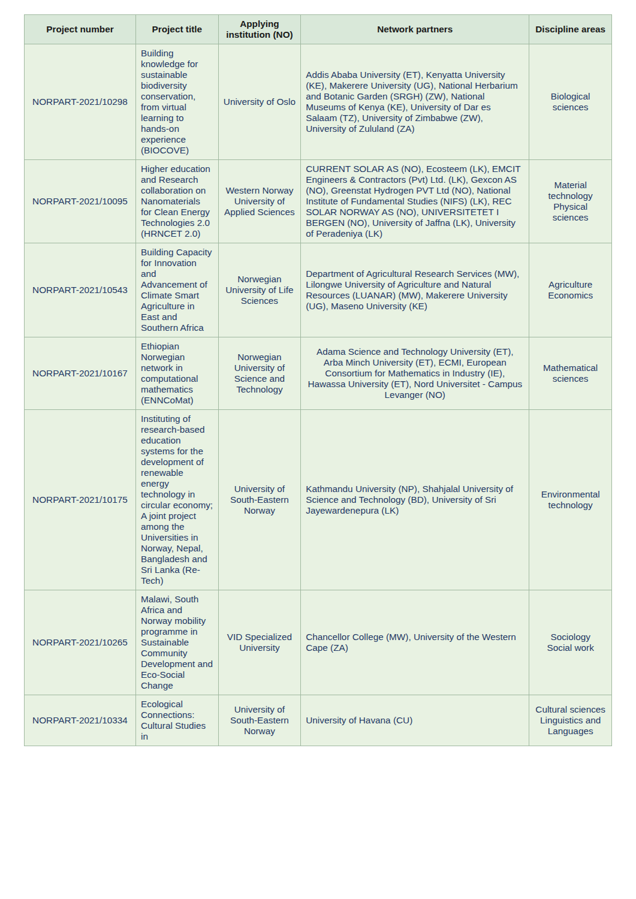| Project number | Project title | Applying institution (NO) | Network partners | Discipline areas |
| --- | --- | --- | --- | --- |
| NORPART-2021/10298 | Building knowledge for sustainable biodiversity conservation, from virtual learning to hands-on experience (BIOCOVE) | University of Oslo | Addis Ababa University (ET), Kenyatta University (KE), Makerere University (UG), National Herbarium and Botanic Garden (SRGH) (ZW), National Museums of Kenya (KE), University of Dar es Salaam (TZ), University of Zimbabwe (ZW), University of Zululand (ZA) | Biological sciences |
| NORPART-2021/10095 | Higher education and Research collaboration on Nanomaterials for Clean Energy Technologies 2.0 (HRNCET 2.0) | Western Norway University of Applied Sciences | CURRENT SOLAR AS (NO), Ecosteem (LK), EMCIT Engineers & Contractors (Pvt) Ltd. (LK), Gexcon AS (NO), Greenstat Hydrogen PVT Ltd (NO), National Institute of Fundamental Studies (NIFS) (LK), REC SOLAR NORWAY AS (NO), UNIVERSITETET I BERGEN (NO), University of Jaffna (LK), University of Peradeniya (LK) | Material technology Physical sciences |
| NORPART-2021/10543 | Building Capacity for Innovation and Advancement of Climate Smart Agriculture in East and Southern Africa | Norwegian University of Life Sciences | Department of Agricultural Research Services (MW), Lilongwe University of Agriculture and Natural Resources (LUANAR) (MW), Makerere University (UG), Maseno University (KE) | Agriculture Economics |
| NORPART-2021/10167 | Ethiopian Norwegian network in computational mathematics (ENNCoMat) | Norwegian University of Science and Technology | Adama Science and Technology University (ET), Arba Minch University (ET), ECMI, European Consortium for Mathematics in Industry (IE), Hawassa University (ET), Nord Universitet - Campus Levanger (NO) | Mathematical sciences |
| NORPART-2021/10175 | Instituting of research-based education systems for the development of renewable energy technology in circular economy; A joint project among the Universities in Norway, Nepal, Bangladesh and Sri Lanka (Re-Tech) | University of South-Eastern Norway | Kathmandu University (NP), Shahjalal University of Science and Technology (BD), University of Sri Jayewardenepura (LK) | Environmental technology |
| NORPART-2021/10265 | Malawi, South Africa and Norway mobility programme in Sustainable Community Development and Eco-Social Change | VID Specialized University | Chancellor College (MW), University of the Western Cape (ZA) | Sociology Social work |
| NORPART-2021/10334 | Ecological Connections: Cultural Studies in | University of South-Eastern Norway | University of Havana (CU) | Cultural sciences Linguistics and Languages |